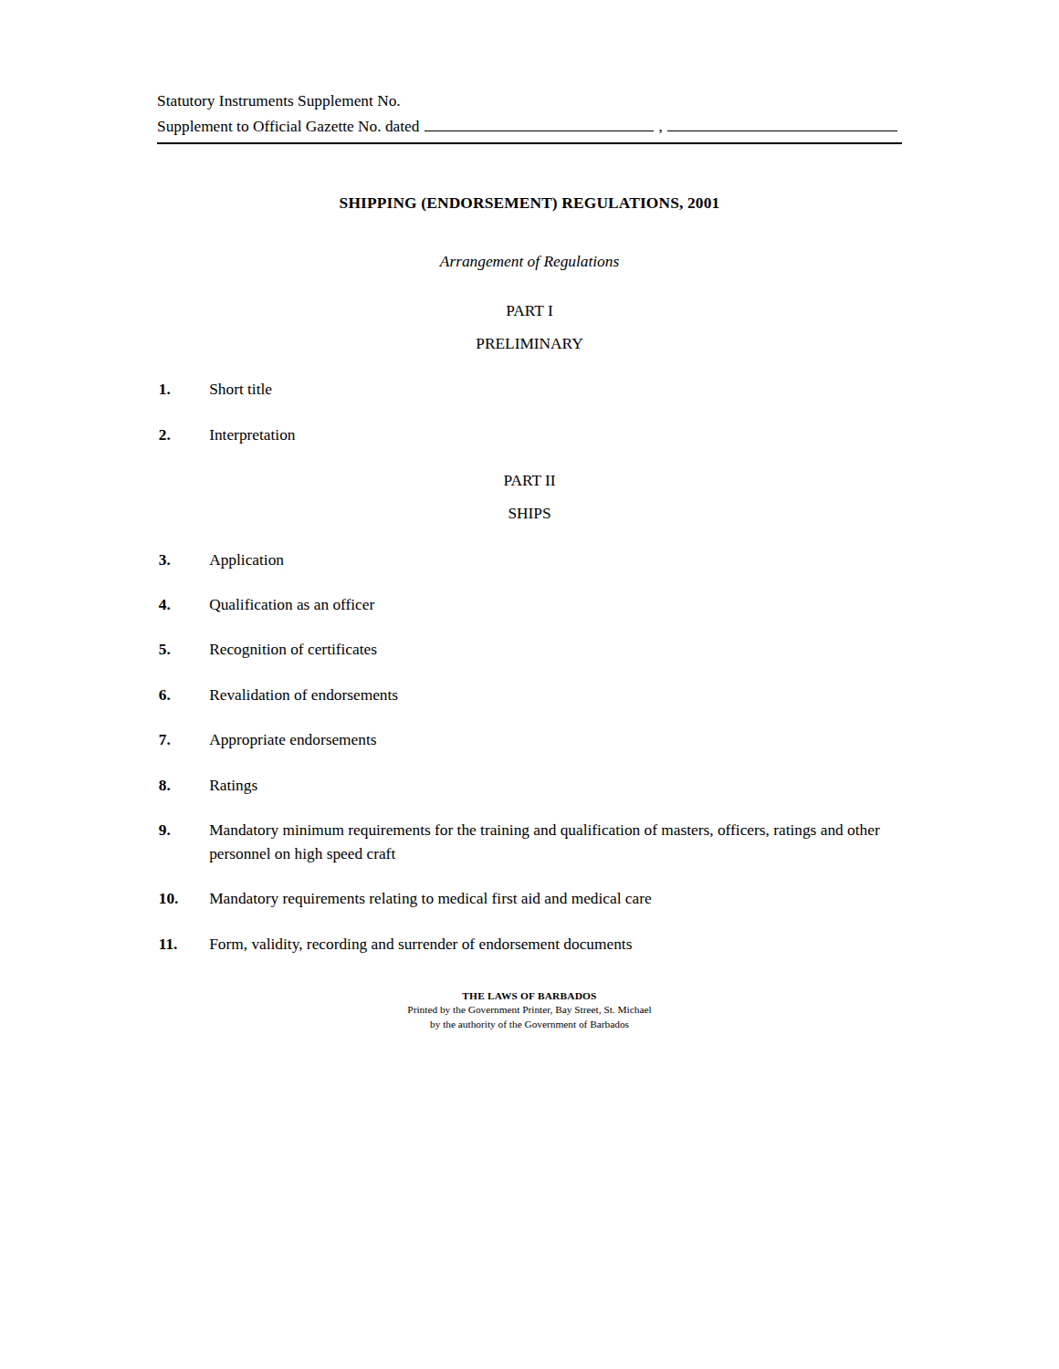Statutory Instruments Supplement No.
Supplement to Official Gazette No. dated ,
SHIPPING (ENDORSEMENT) REGULATIONS, 2001
Arrangement of Regulations
PART I
PRELIMINARY
1. Short title
2. Interpretation
PART II
SHIPS
3. Application
4. Qualification as an officer
5. Recognition of certificates
6. Revalidation of endorsements
7. Appropriate endorsements
8. Ratings
9. Mandatory minimum requirements for the training and qualification of masters, officers, ratings and other personnel on high speed craft
10. Mandatory requirements relating to medical first aid and medical care
11. Form, validity, recording and surrender of endorsement documents
THE LAWS OF BARBADOS
Printed by the Government Printer, Bay Street, St. Michael
by the authority of the Government of Barbados